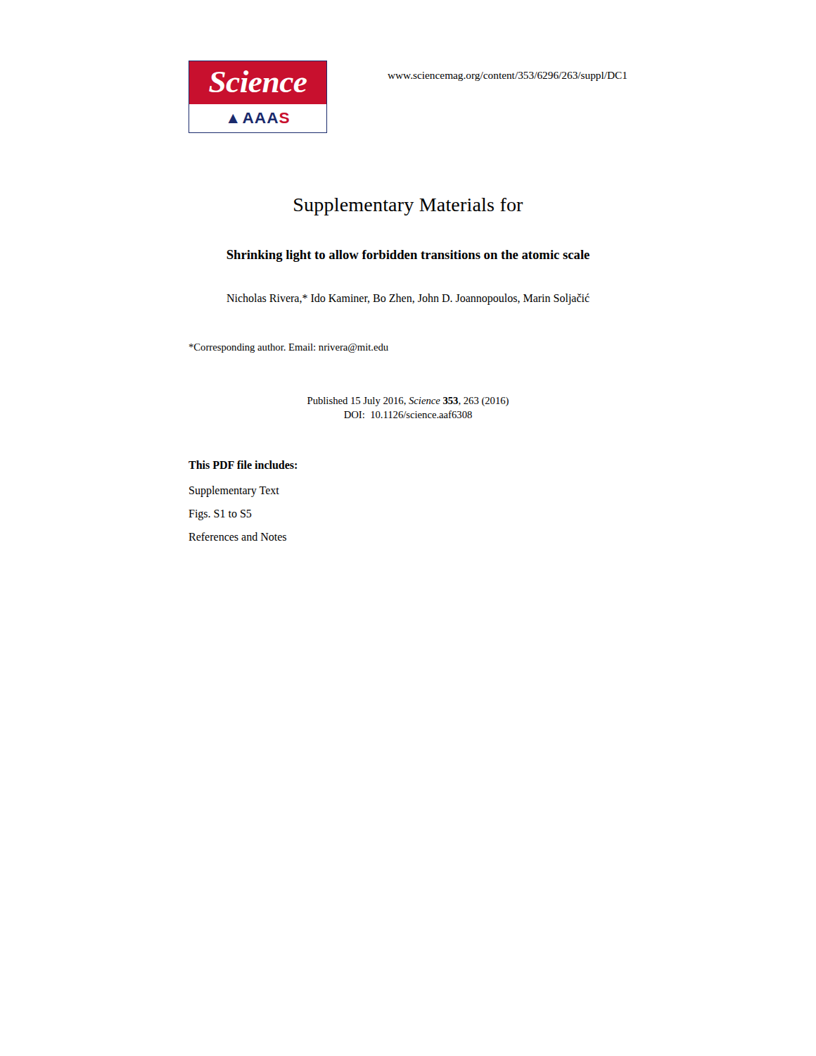Science
▲AAAS
www.sciencemag.org/content/353/6296/263/suppl/DC1
Supplementary Materials for
Shrinking light to allow forbidden transitions on the atomic scale
Nicholas Rivera,* Ido Kaminer, Bo Zhen, John D. Joannopoulos, Marin Soljačić
*Corresponding author. Email: nrivera@mit.edu
Published 15 July 2016, Science 353, 263 (2016)
DOI: 10.1126/science.aaf6308
This PDF file includes:
Supplementary Text
Figs. S1 to S5
References and Notes